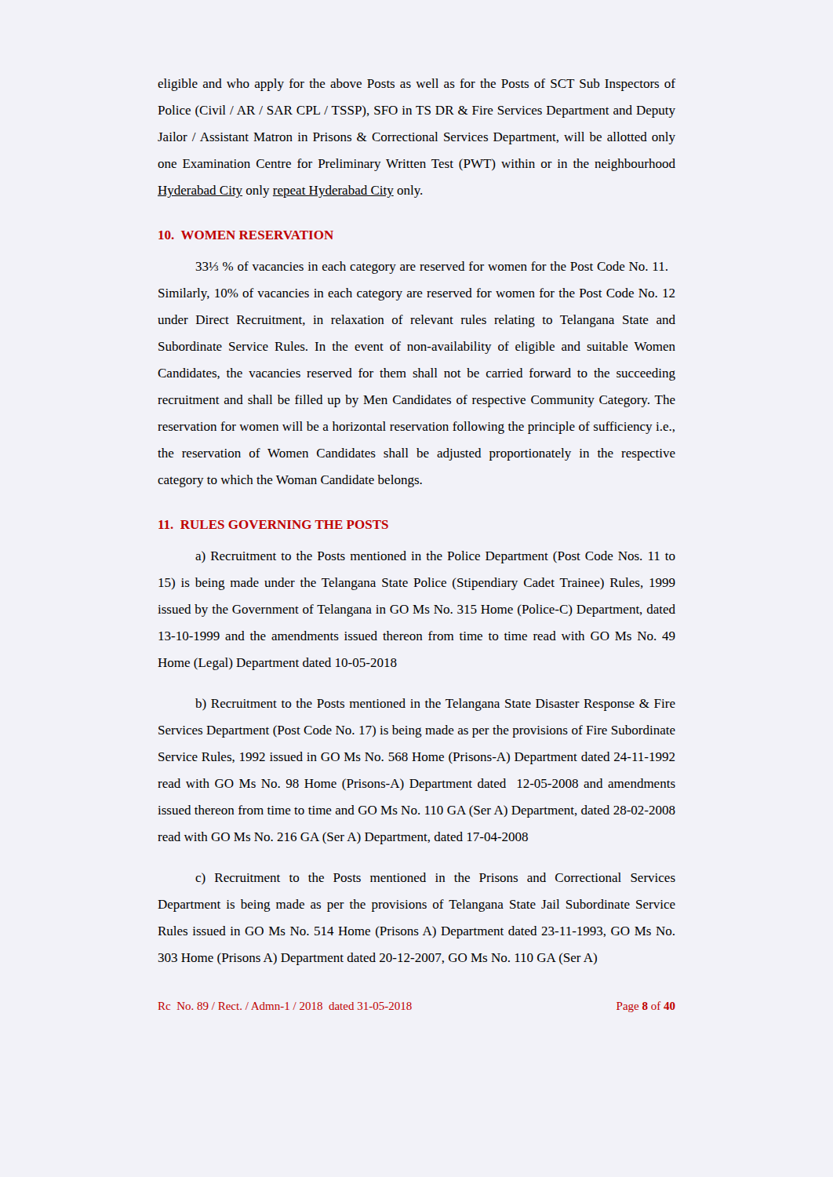eligible and who apply for the above Posts as well as for the Posts of SCT Sub Inspectors of Police (Civil / AR / SAR CPL / TSSP), SFO in TS DR & Fire Services Department and Deputy Jailor / Assistant Matron in Prisons & Correctional Services Department, will be allotted only one Examination Centre for Preliminary Written Test (PWT) within or in the neighbourhood Hyderabad City only repeat Hyderabad City only.
10. WOMEN RESERVATION
33⅓ % of vacancies in each category are reserved for women for the Post Code No. 11. Similarly, 10% of vacancies in each category are reserved for women for the Post Code No. 12 under Direct Recruitment, in relaxation of relevant rules relating to Telangana State and Subordinate Service Rules. In the event of non-availability of eligible and suitable Women Candidates, the vacancies reserved for them shall not be carried forward to the succeeding recruitment and shall be filled up by Men Candidates of respective Community Category. The reservation for women will be a horizontal reservation following the principle of sufficiency i.e., the reservation of Women Candidates shall be adjusted proportionately in the respective category to which the Woman Candidate belongs.
11. RULES GOVERNING THE POSTS
a) Recruitment to the Posts mentioned in the Police Department (Post Code Nos. 11 to 15) is being made under the Telangana State Police (Stipendiary Cadet Trainee) Rules, 1999 issued by the Government of Telangana in GO Ms No. 315 Home (Police-C) Department, dated 13-10-1999 and the amendments issued thereon from time to time read with GO Ms No. 49 Home (Legal) Department dated 10-05-2018
b) Recruitment to the Posts mentioned in the Telangana State Disaster Response & Fire Services Department (Post Code No. 17) is being made as per the provisions of Fire Subordinate Service Rules, 1992 issued in GO Ms No. 568 Home (Prisons-A) Department dated 24-11-1992 read with GO Ms No. 98 Home (Prisons-A) Department dated 12-05-2008 and amendments issued thereon from time to time and GO Ms No. 110 GA (Ser A) Department, dated 28-02-2008 read with GO Ms No. 216 GA (Ser A) Department, dated 17-04-2008
c) Recruitment to the Posts mentioned in the Prisons and Correctional Services Department is being made as per the provisions of Telangana State Jail Subordinate Service Rules issued in GO Ms No. 514 Home (Prisons A) Department dated 23-11-1993, GO Ms No. 303 Home (Prisons A) Department dated 20-12-2007, GO Ms No. 110 GA (Ser A)
Rc No. 89 / Rect. / Admn-1 / 2018 dated 31-05-2018 Page 8 of 40